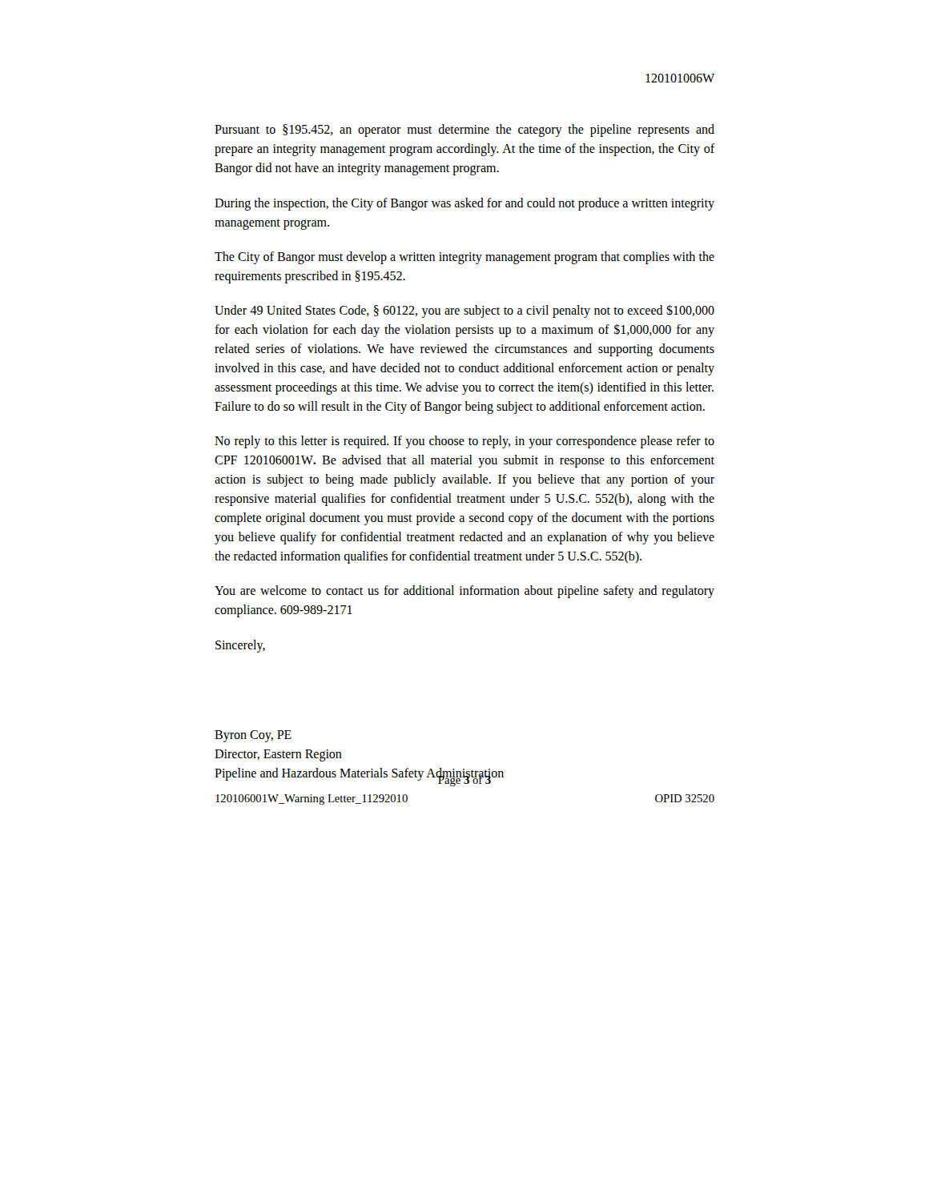120101006W
Pursuant to §195.452, an operator must determine the category the pipeline represents and prepare an integrity management program accordingly. At the time of the inspection, the City of Bangor did not have an integrity management program.
During the inspection, the City of Bangor was asked for and could not produce a written integrity management program.
The City of Bangor must develop a written integrity management program that complies with the requirements prescribed in §195.452.
Under 49 United States Code, § 60122, you are subject to a civil penalty not to exceed $100,000 for each violation for each day the violation persists up to a maximum of $1,000,000 for any related series of violations. We have reviewed the circumstances and supporting documents involved in this case, and have decided not to conduct additional enforcement action or penalty assessment proceedings at this time. We advise you to correct the item(s) identified in this letter. Failure to do so will result in the City of Bangor being subject to additional enforcement action.
No reply to this letter is required. If you choose to reply, in your correspondence please refer to CPF 120106001W. Be advised that all material you submit in response to this enforcement action is subject to being made publicly available. If you believe that any portion of your responsive material qualifies for confidential treatment under 5 U.S.C. 552(b), along with the complete original document you must provide a second copy of the document with the portions you believe qualify for confidential treatment redacted and an explanation of why you believe the redacted information qualifies for confidential treatment under 5 U.S.C. 552(b).
You are welcome to contact us for additional information about pipeline safety and regulatory compliance. 609-989-2171
Sincerely,
Byron Coy, PE
Director, Eastern Region
Pipeline and Hazardous Materials Safety Administration
Page 3 of 3
120106001W_Warning Letter_11292010 OPID 32520